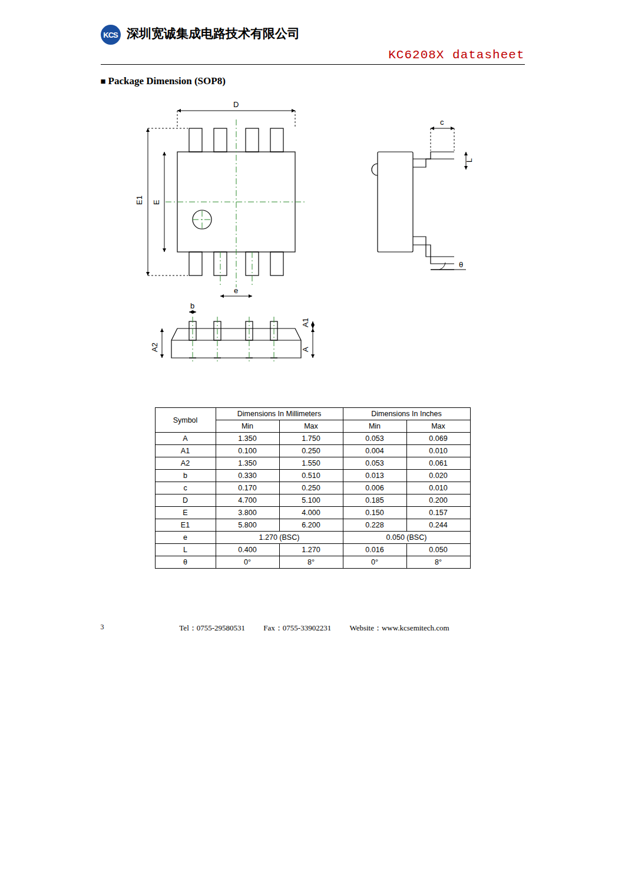KCS
深圳宽诚集成电路技术有限公司
KC6208X datasheet
Package Dimension (SOP8)
D E1 E e c L θ b A1 A A2
| Symbol | Dimensions In Millimeters | Dimensions In Inches |
| --- | --- | --- |
| Min | Max | Min | Max |
| A | 1.350 | 1.750 | 0.053 | 0.069 |
| A1 | 0.100 | 0.250 | 0.004 | 0.010 |
| A2 | 1.350 | 1.550 | 0.053 | 0.061 |
| b | 0.330 | 0.510 | 0.013 | 0.020 |
| c | 0.170 | 0.250 | 0.006 | 0.010 |
| D | 4.700 | 5.100 | 0.185 | 0.200 |
| E | 3.800 | 4.000 | 0.150 | 0.157 |
| E1 | 5.800 | 6.200 | 0.228 | 0.244 |
| e | 1.270 (BSC) | 0.050 (BSC) |
| L | 0.400 | 1.270 | 0.016 | 0.050 |
| θ | 0° | 8° | 0° | 8° |
3
Tel：0755-29580531 Fax：0755-33902231 Website：www.kcsemitech.com